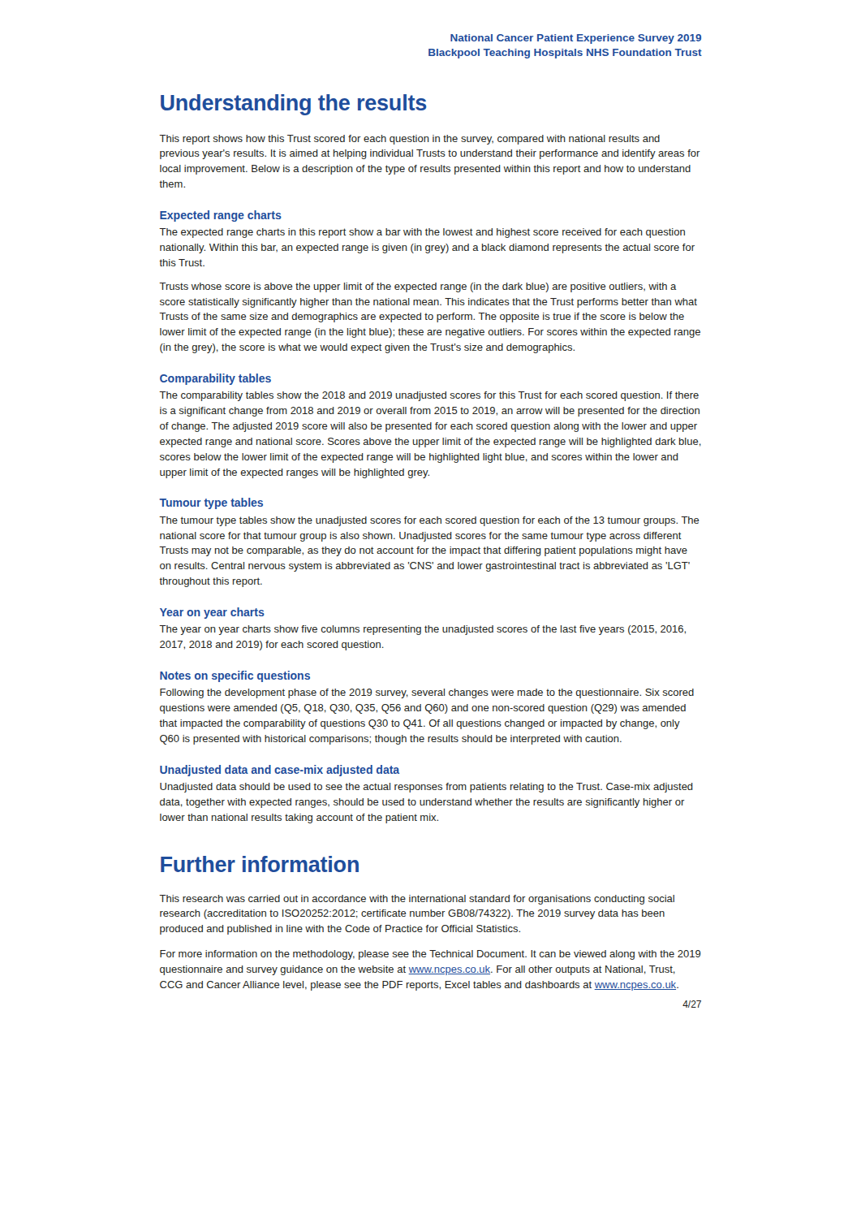National Cancer Patient Experience Survey 2019 Blackpool Teaching Hospitals NHS Foundation Trust
Understanding the results
This report shows how this Trust scored for each question in the survey, compared with national results and previous year's results. It is aimed at helping individual Trusts to understand their performance and identify areas for local improvement. Below is a description of the type of results presented within this report and how to understand them.
Expected range charts
The expected range charts in this report show a bar with the lowest and highest score received for each question nationally. Within this bar, an expected range is given (in grey) and a black diamond represents the actual score for this Trust.
Trusts whose score is above the upper limit of the expected range (in the dark blue) are positive outliers, with a score statistically significantly higher than the national mean. This indicates that the Trust performs better than what Trusts of the same size and demographics are expected to perform. The opposite is true if the score is below the lower limit of the expected range (in the light blue); these are negative outliers. For scores within the expected range (in the grey), the score is what we would expect given the Trust's size and demographics.
Comparability tables
The comparability tables show the 2018 and 2019 unadjusted scores for this Trust for each scored question. If there is a significant change from 2018 and 2019 or overall from 2015 to 2019, an arrow will be presented for the direction of change. The adjusted 2019 score will also be presented for each scored question along with the lower and upper expected range and national score. Scores above the upper limit of the expected range will be highlighted dark blue, scores below the lower limit of the expected range will be highlighted light blue, and scores within the lower and upper limit of the expected ranges will be highlighted grey.
Tumour type tables
The tumour type tables show the unadjusted scores for each scored question for each of the 13 tumour groups. The national score for that tumour group is also shown. Unadjusted scores for the same tumour type across different Trusts may not be comparable, as they do not account for the impact that differing patient populations might have on results. Central nervous system is abbreviated as 'CNS' and lower gastrointestinal tract is abbreviated as 'LGT' throughout this report.
Year on year charts
The year on year charts show five columns representing the unadjusted scores of the last five years (2015, 2016, 2017, 2018 and 2019) for each scored question.
Notes on specific questions
Following the development phase of the 2019 survey, several changes were made to the questionnaire. Six scored questions were amended (Q5, Q18, Q30, Q35, Q56 and Q60) and one non-scored question (Q29) was amended that impacted the comparability of questions Q30 to Q41. Of all questions changed or impacted by change, only Q60 is presented with historical comparisons; though the results should be interpreted with caution.
Unadjusted data and case-mix adjusted data
Unadjusted data should be used to see the actual responses from patients relating to the Trust. Case-mix adjusted data, together with expected ranges, should be used to understand whether the results are significantly higher or lower than national results taking account of the patient mix.
Further information
This research was carried out in accordance with the international standard for organisations conducting social research (accreditation to ISO20252:2012; certificate number GB08/74322). The 2019 survey data has been produced and published in line with the Code of Practice for Official Statistics.
For more information on the methodology, please see the Technical Document. It can be viewed along with the 2019 questionnaire and survey guidance on the website at www.ncpes.co.uk. For all other outputs at National, Trust, CCG and Cancer Alliance level, please see the PDF reports, Excel tables and dashboards at www.ncpes.co.uk.
4/27